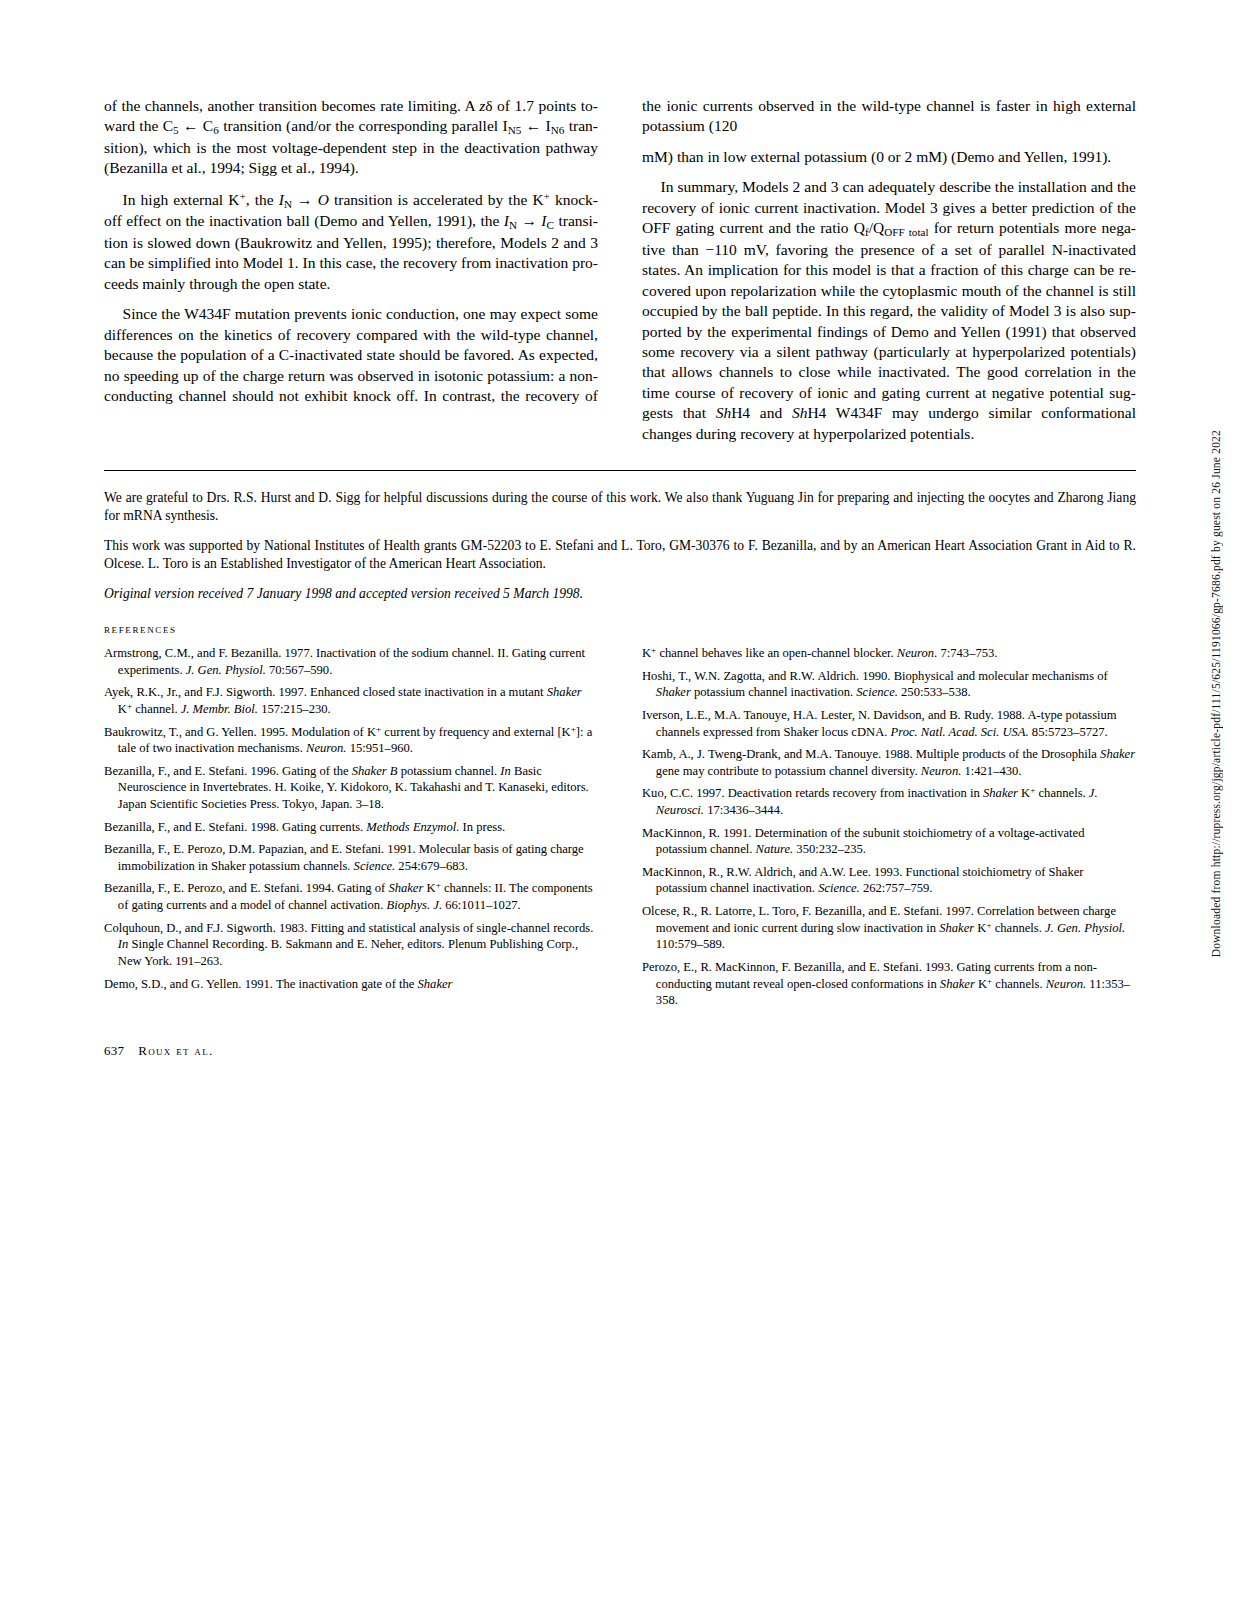Downloaded from http://rupress.org/jgp/article-pdf/111/5/625/1191066/gp-7686.pdf by guest on 26 June 2022
of the channels, another transition becomes rate limiting. A zδ of 1.7 points toward the C5 ← C6 transition (and/or the corresponding parallel IN5 ← IN6 transition), which is the most voltage-dependent step in the deactivation pathway (Bezanilla et al., 1994; Sigg et al., 1994).
In high external K+, the IN → O transition is accelerated by the K+ knock-off effect on the inactivation ball (Demo and Yellen, 1991), the IN → IC transition is slowed down (Baukrowitz and Yellen, 1995); therefore, Models 2 and 3 can be simplified into Model 1. In this case, the recovery from inactivation proceeds mainly through the open state.
Since the W434F mutation prevents ionic conduction, one may expect some differences on the kinetics of recovery compared with the wild-type channel, because the population of a C-inactivated state should be favored. As expected, no speeding up of the charge return was observed in isotonic potassium: a nonconducting channel should not exhibit knock off. In contrast, the recovery of the ionic currents observed in the wild-type channel is faster in high external potassium (120
mM) than in low external potassium (0 or 2 mM) (Demo and Yellen, 1991).
In summary, Models 2 and 3 can adequately describe the installation and the recovery of ionic current inactivation. Model 3 gives a better prediction of the OFF gating current and the ratio Qf/QOFF total for return potentials more negative than −110 mV, favoring the presence of a set of parallel N-inactivated states. An implication for this model is that a fraction of this charge can be recovered upon repolarization while the cytoplasmic mouth of the channel is still occupied by the ball peptide. In this regard, the validity of Model 3 is also supported by the experimental findings of Demo and Yellen (1991) that observed some recovery via a silent pathway (particularly at hyperpolarized potentials) that allows channels to close while inactivated. The good correlation in the time course of recovery of ionic and gating current at negative potential suggests that Sh H4 and Sh H4 W434F may undergo similar conformational changes during recovery at hyperpolarized potentials.
We are grateful to Drs. R.S. Hurst and D. Sigg for helpful discussions during the course of this work. We also thank Yuguang Jin for preparing and injecting the oocytes and Zharong Jiang for mRNA synthesis.
This work was supported by National Institutes of Health grants GM-52203 to E. Stefani and L. Toro, GM-30376 to F. Bezanilla, and by an American Heart Association Grant in Aid to R. Olcese. L. Toro is an Established Investigator of the American Heart Association.
Original version received 7 January 1998 and accepted version received 5 March 1998.
references
Armstrong, C.M., and F. Bezanilla. 1977. Inactivation of the sodium channel. II. Gating current experiments. J. Gen. Physiol. 70:567–590.
Ayek, R.K., Jr., and F.J. Sigworth. 1997. Enhanced closed state inactivation in a mutant Shaker K+ channel. J. Membr. Biol. 157:215–230.
Baukrowitz, T., and G. Yellen. 1995. Modulation of K+ current by frequency and external [K+]: a tale of two inactivation mechanisms. Neuron. 15:951–960.
Bezanilla, F., and E. Stefani. 1996. Gating of the Shaker B potassium channel. In Basic Neuroscience in Invertebrates. H. Koike, Y. Kidokoro, K. Takahashi and T. Kanaseki, editors. Japan Scientific Societies Press. Tokyo, Japan. 3–18.
Bezanilla, F., and E. Stefani. 1998. Gating currents. Methods Enzymol. In press.
Bezanilla, F., E. Perozo, D.M. Papazian, and E. Stefani. 1991. Molecular basis of gating charge immobilization in Shaker potassium channels. Science. 254:679–683.
Bezanilla, F., E. Perozo, and E. Stefani. 1994. Gating of Shaker K+ channels: II. The components of gating currents and a model of channel activation. Biophys. J. 66:1011–1027.
Colquhoun, D., and F.J. Sigworth. 1983. Fitting and statistical analysis of single-channel records. In Single Channel Recording. B. Sakmann and E. Neher, editors. Plenum Publishing Corp., New York. 191–263.
Demo, S.D., and G. Yellen. 1991. The inactivation gate of the Shaker
K+ channel behaves like an open-channel blocker. Neuron. 7:743–753.
Hoshi, T., W.N. Zagotta, and R.W. Aldrich. 1990. Biophysical and molecular mechanisms of Shaker potassium channel inactivation. Science. 250:533–538.
Iverson, L.E., M.A. Tanouye, H.A. Lester, N. Davidson, and B. Rudy. 1988. A-type potassium channels expressed from Shaker locus cDNA. Proc. Natl. Acad. Sci. USA. 85:5723–5727.
Kamb, A., J. Tweng-Drank, and M.A. Tanouye. 1988. Multiple products of the Drosophila Shaker gene may contribute to potassium channel diversity. Neuron. 1:421–430.
Kuo, C.C. 1997. Deactivation retards recovery from inactivation in Shaker K+ channels. J. Neurosci. 17:3436–3444.
MacKinnon, R. 1991. Determination of the subunit stoichiometry of a voltage-activated potassium channel. Nature. 350:232–235.
MacKinnon, R., R.W. Aldrich, and A.W. Lee. 1993. Functional stoichiometry of Shaker potassium channel inactivation. Science. 262:757–759.
Olcese, R., R. Latorre, L. Toro, F. Bezanilla, and E. Stefani. 1997. Correlation between charge movement and ionic current during slow inactivation in Shaker K+ channels. J. Gen. Physiol. 110:579–589.
Perozo, E., R. MacKinnon, F. Bezanilla, and E. Stefani. 1993. Gating currents from a non-conducting mutant reveal open-closed conformations in Shaker K+ channels. Neuron. 11:353–358.
637 Roux et al.